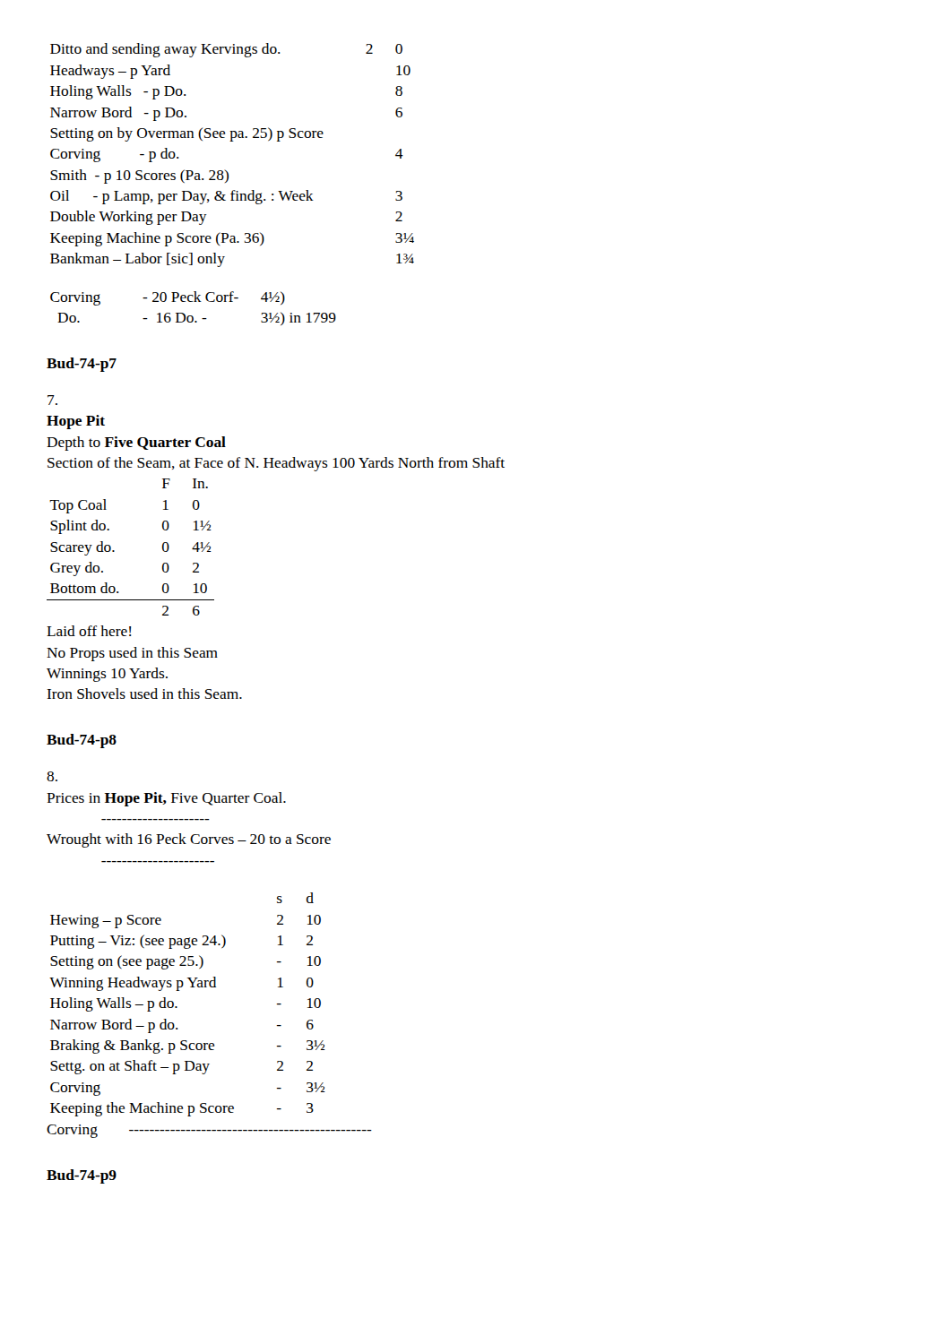| Ditto and sending away Kervings do. | 2 | 0 |
| Headways – p Yard | | 10 |
| Holing Walls - p Do. | | 8 |
| Narrow Bord - p Do. | | 6 |
| Setting on by Overman (See pa. 25) p Score | | |
| Corving - p do. | | 4 |
| Smith - p 10 Scores (Pa. 28) | | |
| Oil - p Lamp, per Day, & findg. : Week | | 3 |
| Double Working per Day | | 2 |
| Keeping Machine p Score (Pa. 36) | | 3¼ |
| Bankman – Labor [sic] only | | 1¾ |
| Corving | - 20 Peck Corf- | 4½) |
| Do. | - 16 Do. - | 3½) in 1799 |
Bud-74-p7
7.
Hope Pit
Depth to Five Quarter Coal
Section of the Seam, at Face of N. Headways 100 Yards North from Shaft
| | F | In. |
| Top Coal | 1 | 0 |
| Splint do. | 0 | 1½ |
| Scarey do. | 0 | 4½ |
| Grey do. | 0 | 2 |
| Bottom do. | 0 | 10 |
| | 2 | 6 |
Laid off here!
No Props used in this Seam
Winnings 10 Yards.
Iron Shovels used in this Seam.
Bud-74-p8
8.
Prices in Hope Pit, Five Quarter Coal.
---------------------
Wrought with 16 Peck Corves – 20 to a Score
----------------------
| | s | d |
| Hewing – p Score | 2 | 10 |
| Putting – Viz: (see page 24.) | 1 | 2 |
| Setting on (see page 25.) | - | 10 |
| Winning Headways p Yard | 1 | 0 |
| Holing Walls – p do. | - | 10 |
| Narrow Bord – p do. | - | 6 |
| Braking & Bankg. p Score | - | 3½ |
| Settg. on at Shaft – p Day | 2 | 2 |
| Corving | - | 3½ |
| Keeping the Machine p Score | - | 3 |
Corving -----------------------------------------------
Bud-74-p9